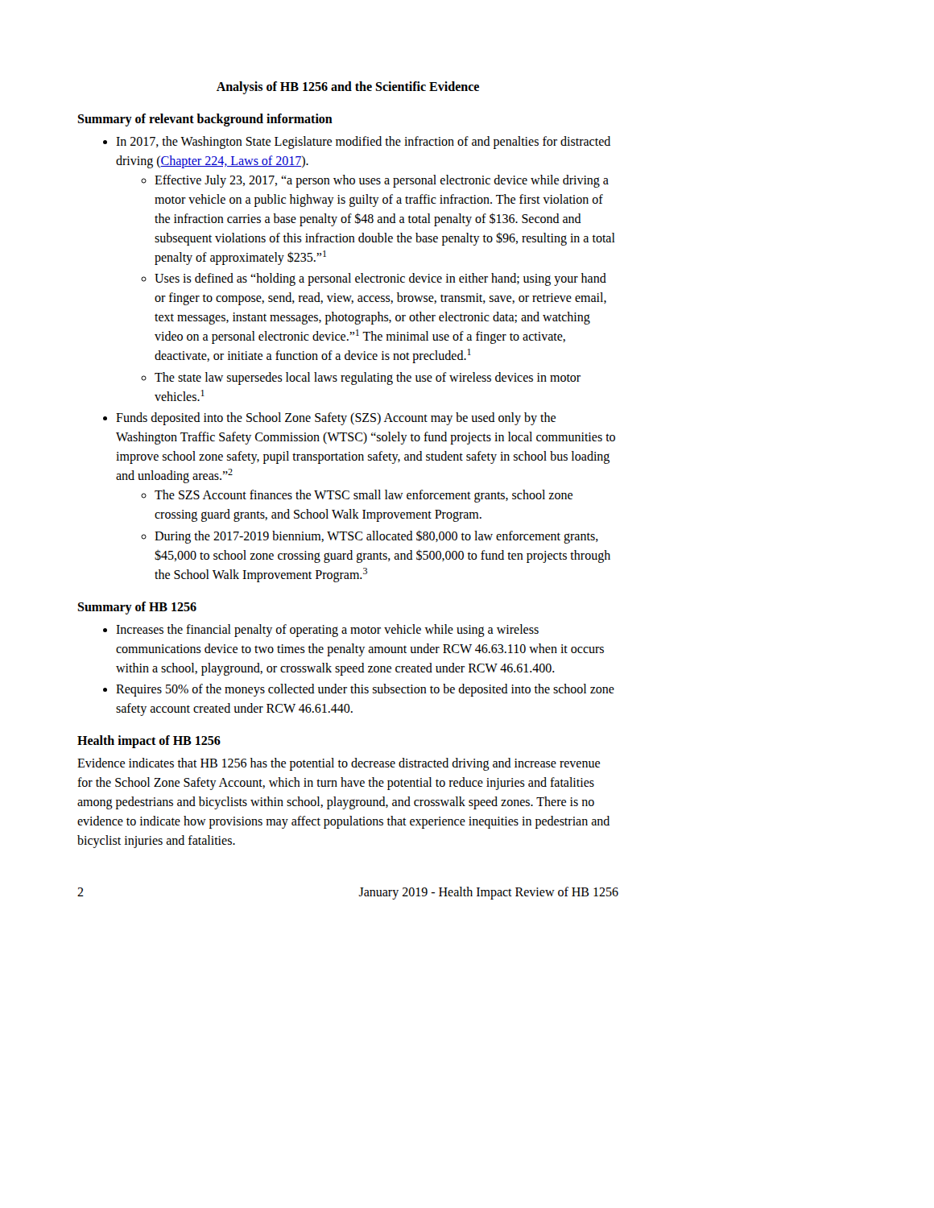Analysis of HB 1256 and the Scientific Evidence
Summary of relevant background information
In 2017, the Washington State Legislature modified the infraction of and penalties for distracted driving (Chapter 224, Laws of 2017).
Effective July 23, 2017, “a person who uses a personal electronic device while driving a motor vehicle on a public highway is guilty of a traffic infraction. The first violation of the infraction carries a base penalty of $48 and a total penalty of $136. Second and subsequent violations of this infraction double the base penalty to $96, resulting in a total penalty of approximately $235.”1
Uses is defined as “holding a personal electronic device in either hand; using your hand or finger to compose, send, read, view, access, browse, transmit, save, or retrieve email, text messages, instant messages, photographs, or other electronic data; and watching video on a personal electronic device.”1 The minimal use of a finger to activate, deactivate, or initiate a function of a device is not precluded.1
The state law supersedes local laws regulating the use of wireless devices in motor vehicles.1
Funds deposited into the School Zone Safety (SZS) Account may be used only by the Washington Traffic Safety Commission (WTSC) “solely to fund projects in local communities to improve school zone safety, pupil transportation safety, and student safety in school bus loading and unloading areas.”2
The SZS Account finances the WTSC small law enforcement grants, school zone crossing guard grants, and School Walk Improvement Program.
During the 2017-2019 biennium, WTSC allocated $80,000 to law enforcement grants, $45,000 to school zone crossing guard grants, and $500,000 to fund ten projects through the School Walk Improvement Program.3
Summary of HB 1256
Increases the financial penalty of operating a motor vehicle while using a wireless communications device to two times the penalty amount under RCW 46.63.110 when it occurs within a school, playground, or crosswalk speed zone created under RCW 46.61.400.
Requires 50% of the moneys collected under this subsection to be deposited into the school zone safety account created under RCW 46.61.440.
Health impact of HB 1256
Evidence indicates that HB 1256 has the potential to decrease distracted driving and increase revenue for the School Zone Safety Account, which in turn have the potential to reduce injuries and fatalities among pedestrians and bicyclists within school, playground, and crosswalk speed zones. There is no evidence to indicate how provisions may affect populations that experience inequities in pedestrian and bicyclist injuries and fatalities.
2 January 2019 - Health Impact Review of HB 1256